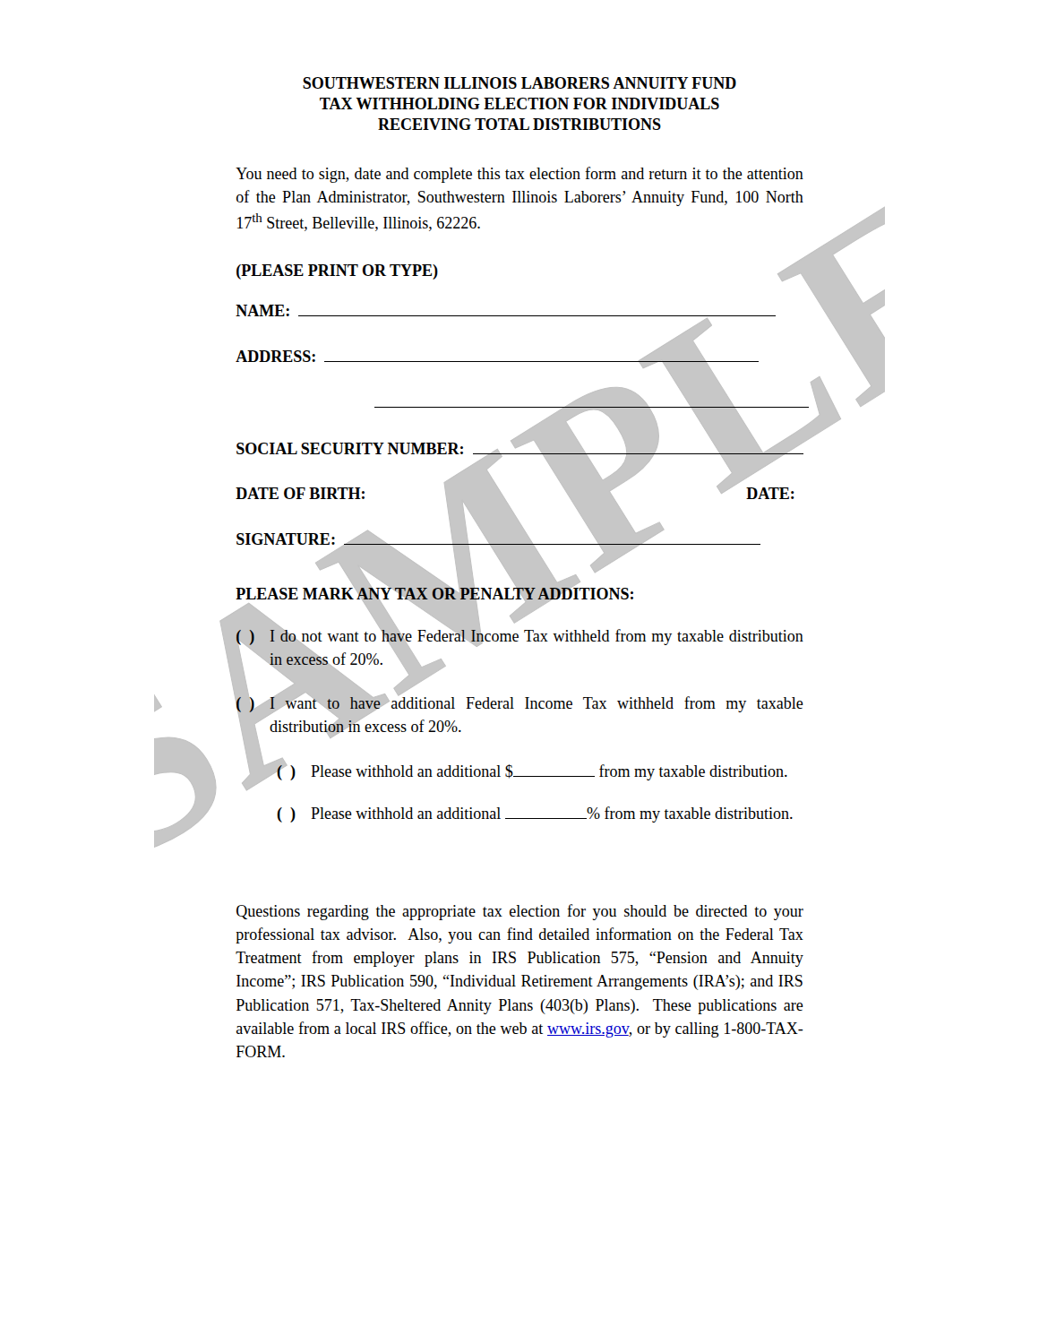SAMPLE
Southwestern Illinois Laborers Annuity Fund Tax Withholding Election for Individuals Receiving Total Distributions
You need to sign, date and complete this tax election form and return it to the attention of the Plan Administrator, Southwestern Illinois Laborers’ Annuity Fund, 100 North 17th Street, Belleville, Illinois, 62226.
(PLEASE PRINT OR TYPE)
NAME:
ADDRESS:
SOCIAL SECURITY NUMBER:
DATE OF BIRTH: DATE:
SIGNATURE:
PLEASE MARK ANY TAX OR PENALTY ADDITIONS:
( ) I do not want to have Federal Income Tax withheld from my taxable distribution in excess of 20%.
( ) I want to have additional Federal Income Tax withheld from my taxable distribution in excess of 20%.
( ) Please withhold an additional $ from my taxable distribution.
( ) Please withhold an additional % from my taxable distribution.
Questions regarding the appropriate tax election for you should be directed to your professional tax advisor. Also, you can find detailed information on the Federal Tax Treatment from employer plans in IRS Publication 575, “Pension and Annuity Income”; IRS Publication 590, “Individual Retirement Arrangements (IRA’s); and IRS Publication 571, Tax-Sheltered Annity Plans (403(b) Plans). These publications are available from a local IRS office, on the web at www.irs.gov, or by calling 1-800-TAX-FORM.